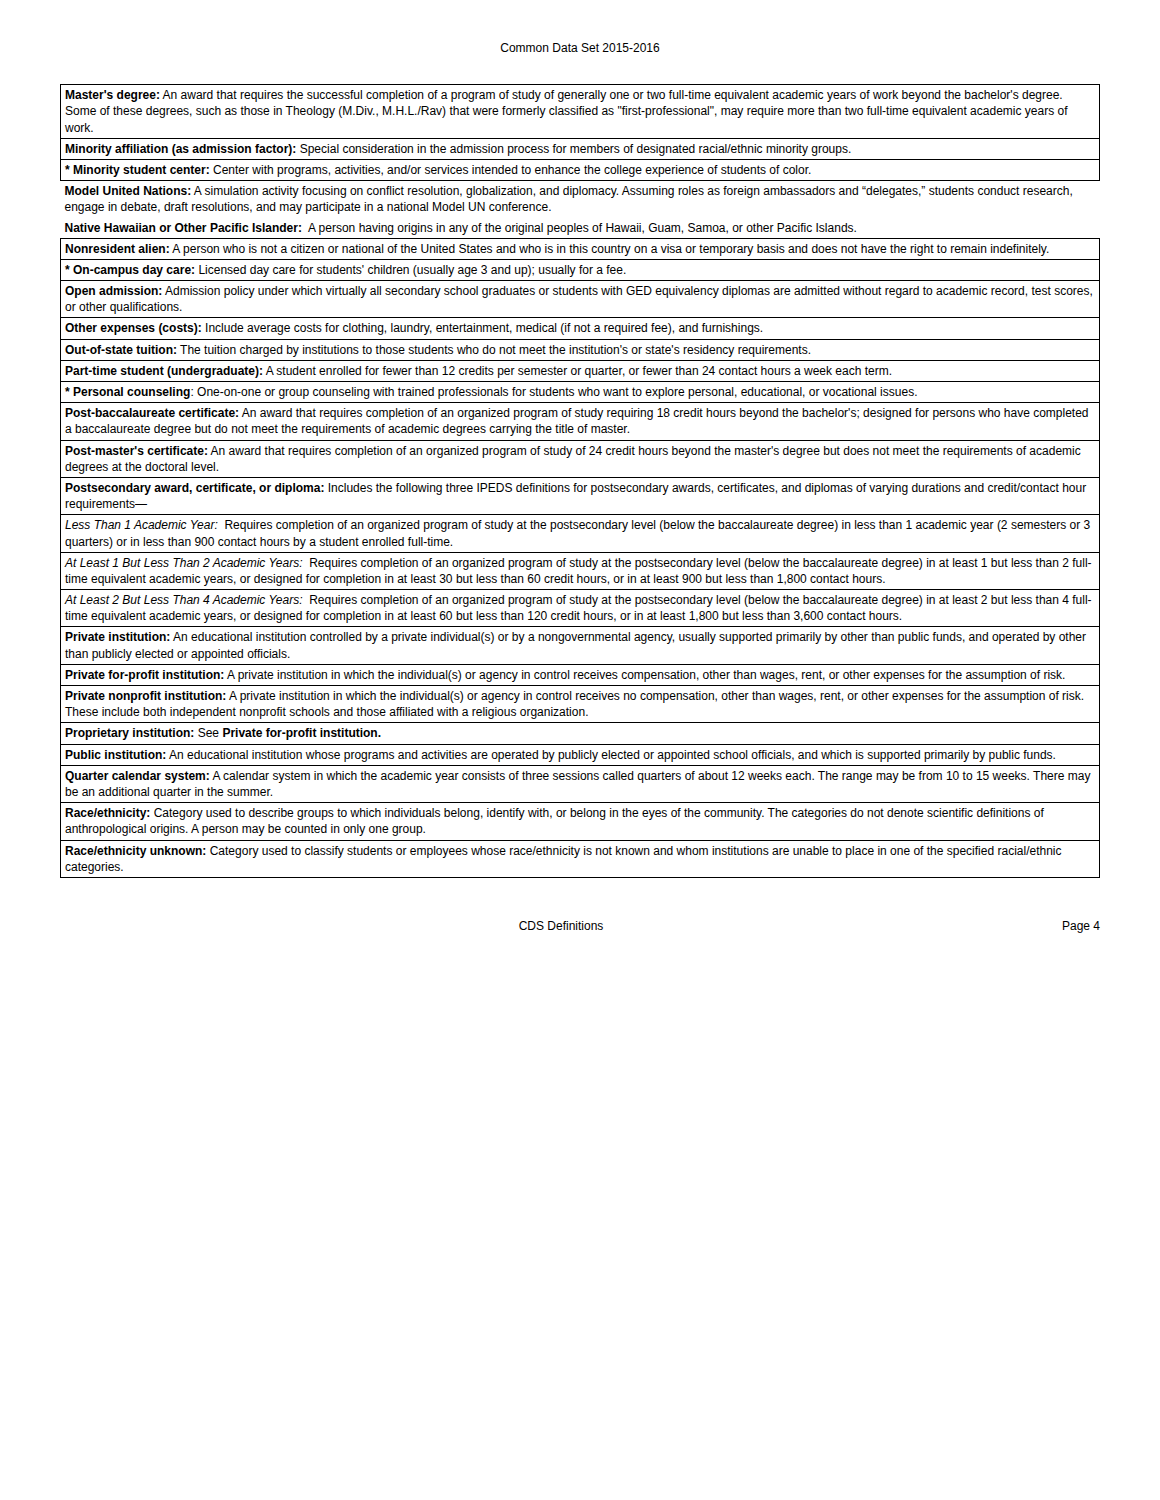Common Data Set 2015-2016
| Master's degree: An award that requires the successful completion of a program of study of generally one or two full-time equivalent academic years of work beyond the bachelor's degree. Some of these degrees, such as those in Theology (M.Div., M.H.L./Rav) that were formerly classified as "first-professional", may require more than two full-time equivalent academic years of work. |
| Minority affiliation (as admission factor): Special consideration in the admission process for members of designated racial/ethnic minority groups. |
| * Minority student center: Center with programs, activities, and/or services intended to enhance the college experience of students of color. |
| Model United Nations: A simulation activity focusing on conflict resolution, globalization, and diplomacy. Assuming roles as foreign ambassadors and “delegates,” students conduct research, engage in debate, draft resolutions, and may participate in a national Model UN conference. |
| Native Hawaiian or Other Pacific Islander: A person having origins in any of the original peoples of Hawaii, Guam, Samoa, or other Pacific Islands. |
| Nonresident alien: A person who is not a citizen or national of the United States and who is in this country on a visa or temporary basis and does not have the right to remain indefinitely. |
| * On-campus day care: Licensed day care for students' children (usually age 3 and up); usually for a fee. |
| Open admission: Admission policy under which virtually all secondary school graduates or students with GED equivalency diplomas are admitted without regard to academic record, test scores, or other qualifications. |
| Other expenses (costs): Include average costs for clothing, laundry, entertainment, medical (if not a required fee), and furnishings. |
| Out-of-state tuition: The tuition charged by institutions to those students who do not meet the institution's or state's residency requirements. |
| Part-time student (undergraduate): A student enrolled for fewer than 12 credits per semester or quarter, or fewer than 24 contact hours a week each term. |
| * Personal counseling : One-on-one or group counseling with trained professionals for students who want to explore personal, educational, or vocational issues. |
| Post-baccalaureate certificate: An award that requires completion of an organized program of study requiring 18 credit hours beyond the bachelor's; designed for persons who have completed a baccalaureate degree but do not meet the requirements of academic degrees carrying the title of master. |
| Post-master's certificate: An award that requires completion of an organized program of study of 24 credit hours beyond the master's degree but does not meet the requirements of academic degrees at the doctoral level. |
| Postsecondary award, certificate, or diploma: Includes the following three IPEDS definitions for postsecondary awards, certificates, and diplomas of varying durations and credit/contact hour requirements— |
| Less Than 1 Academic Year: Requires completion of an organized program of study at the postsecondary level (below the baccalaureate degree) in less than 1 academic year (2 semesters or 3 quarters) or in less than 900 contact hours by a student enrolled full-time. |
| At Least 1 But Less Than 2 Academic Years: Requires completion of an organized program of study at the postsecondary level (below the baccalaureate degree) in at least 1 but less than 2 full-time equivalent academic years, or designed for completion in at least 30 but less than 60 credit hours, or in at least 900 but less than 1,800 contact hours. |
| At Least 2 But Less Than 4 Academic Years: Requires completion of an organized program of study at the postsecondary level (below the baccalaureate degree) in at least 2 but less than 4 full-time equivalent academic years, or designed for completion in at least 60 but less than 120 credit hours, or in at least 1,800 but less than 3,600 contact hours. |
| Private institution: An educational institution controlled by a private individual(s) or by a nongovernmental agency, usually supported primarily by other than public funds, and operated by other than publicly elected or appointed officials. |
| Private for-profit institution: A private institution in which the individual(s) or agency in control receives compensation, other than wages, rent, or other expenses for the assumption of risk. |
| Private nonprofit institution: A private institution in which the individual(s) or agency in control receives no compensation, other than wages, rent, or other expenses for the assumption of risk. These include both independent nonprofit schools and those affiliated with a religious organization. |
| Proprietary institution: See Private for-profit institution. |
| Public institution: An educational institution whose programs and activities are operated by publicly elected or appointed school officials, and which is supported primarily by public funds. |
| Quarter calendar system: A calendar system in which the academic year consists of three sessions called quarters of about 12 weeks each. The range may be from 10 to 15 weeks. There may be an additional quarter in the summer. |
| Race/ethnicity: Category used to describe groups to which individuals belong, identify with, or belong in the eyes of the community. The categories do not denote scientific definitions of anthropological origins. A person may be counted in only one group. |
| Race/ethnicity unknown: Category used to classify students or employees whose race/ethnicity is not known and whom institutions are unable to place in one of the specified racial/ethnic categories. |
CDS Definitions
Page 4